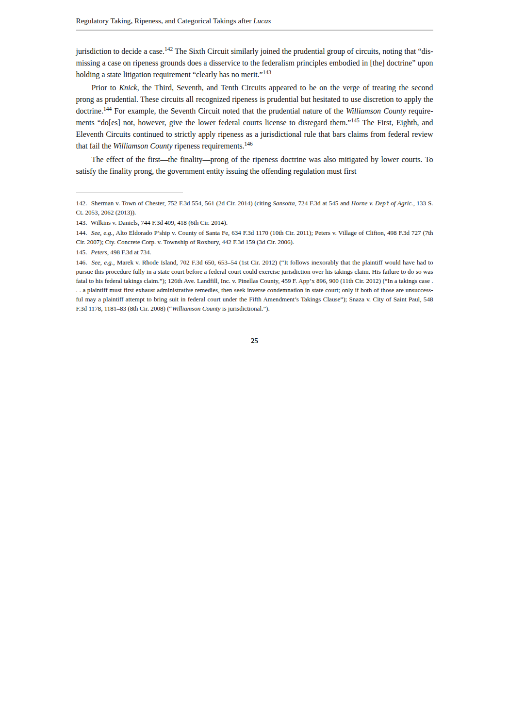Regulatory Taking, Ripeness, and Categorical Takings after Lucas
jurisdiction to decide a case.142 The Sixth Circuit similarly joined the prudential group of circuits, noting that “dismissing a case on ripeness grounds does a disservice to the federalism principles embodied in [the] doctrine” upon holding a state litigation requirement “clearly has no merit.”143
Prior to Knick, the Third, Seventh, and Tenth Circuits appeared to be on the verge of treating the second prong as prudential. These circuits all recognized ripeness is prudential but hesitated to use discretion to apply the doctrine.144 For example, the Seventh Circuit noted that the prudential nature of the Williamson County requirements “do[es] not, however, give the lower federal courts license to disregard them.”145 The First, Eighth, and Eleventh Circuits continued to strictly apply ripeness as a jurisdictional rule that bars claims from federal review that fail the Williamson County ripeness requirements.146
The effect of the first—the finality—prong of the ripeness doctrine was also mitigated by lower courts. To satisfy the finality prong, the government entity issuing the offending regulation must first
142. Sherman v. Town of Chester, 752 F.3d 554, 561 (2d Cir. 2014) (citing Sansotta, 724 F.3d at 545 and Horne v. Dep’t of Agric., 133 S. Ct. 2053, 2062 (2013)).
143. Wilkins v. Daniels, 744 F.3d 409, 418 (6th Cir. 2014).
144. See, e.g., Alto Eldorado P’ship v. County of Santa Fe, 634 F.3d 1170 (10th Cir. 2011); Peters v. Village of Clifton, 498 F.3d 727 (7th Cir. 2007); Cty. Concrete Corp. v. Township of Roxbury, 442 F.3d 159 (3d Cir. 2006).
145. Peters, 498 F.3d at 734.
146. See, e.g., Marek v. Rhode Island, 702 F.3d 650, 653–54 (1st Cir. 2012) (“It follows inexorably that the plaintiff would have had to pursue this procedure fully in a state court before a federal court could exercise jurisdiction over his takings claim. His failure to do so was fatal to his federal takings claim.”); 126th Ave. Landfill, Inc. v. Pinellas County, 459 F. App’x 896, 900 (11th Cir. 2012) (“In a takings case . . . a plaintiff must first exhaust administrative remedies, then seek inverse condemnation in state court; only if both of those are unsuccessful may a plaintiff attempt to bring suit in federal court under the Fifth Amendment’s Takings Clause”); Snaza v. City of Saint Paul, 548 F.3d 1178, 1181–83 (8th Cir. 2008) (“Williamson County is jurisdictional.”).
25